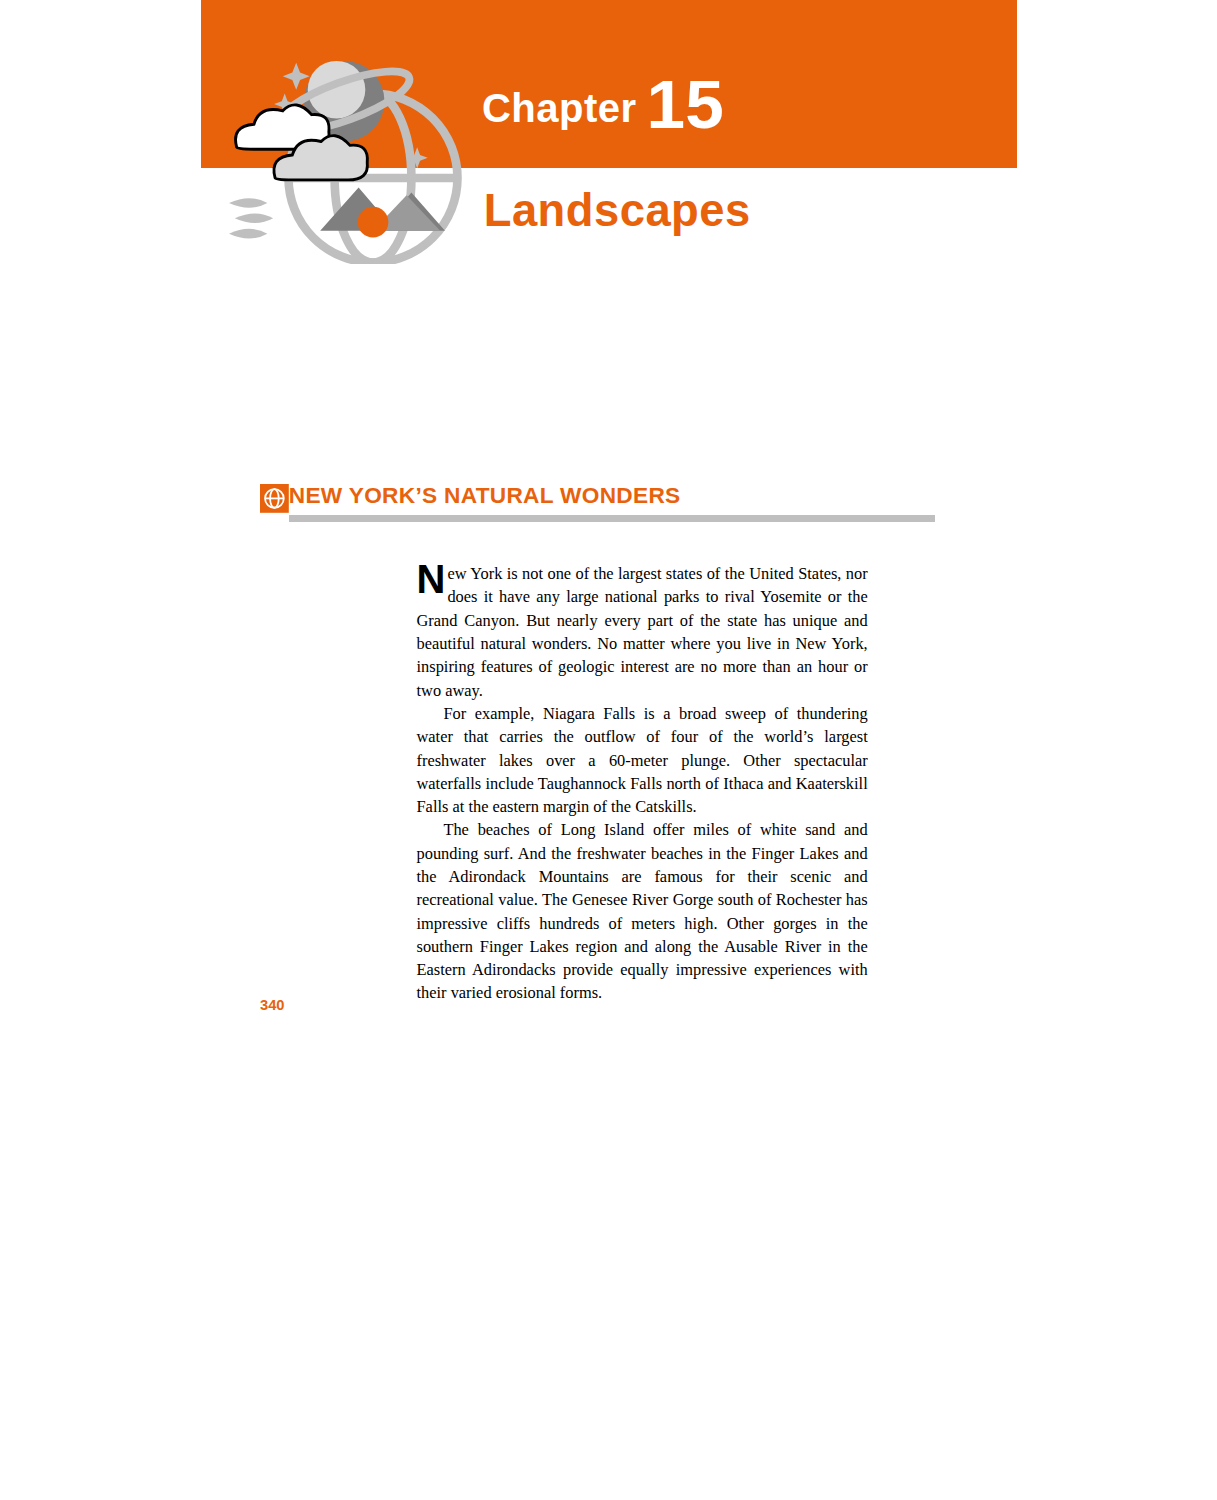Chapter 15
Landscapes
NEW YORK’S NATURAL WONDERS
New York is not one of the largest states of the United States, nor does it have any large national parks to rival Yosemite or the Grand Canyon. But nearly every part of the state has unique and beautiful natural wonders. No matter where you live in New York, inspiring features of geologic interest are no more than an hour or two away.
For example, Niagara Falls is a broad sweep of thundering water that carries the outflow of four of the world’s largest freshwater lakes over a 60-meter plunge. Other spectacular waterfalls include Taughannock Falls north of Ithaca and Kaaterskill Falls at the eastern margin of the Catskills.
The beaches of Long Island offer miles of white sand and pounding surf. And the freshwater beaches in the Finger Lakes and the Adirondack Mountains are famous for their scenic and recreational value. The Genesee River Gorge south of Rochester has impressive cliffs hundreds of meters high. Other gorges in the southern Finger Lakes region and along the Ausable River in the Eastern Adirondacks provide equally impressive experiences with their varied erosional forms.
340